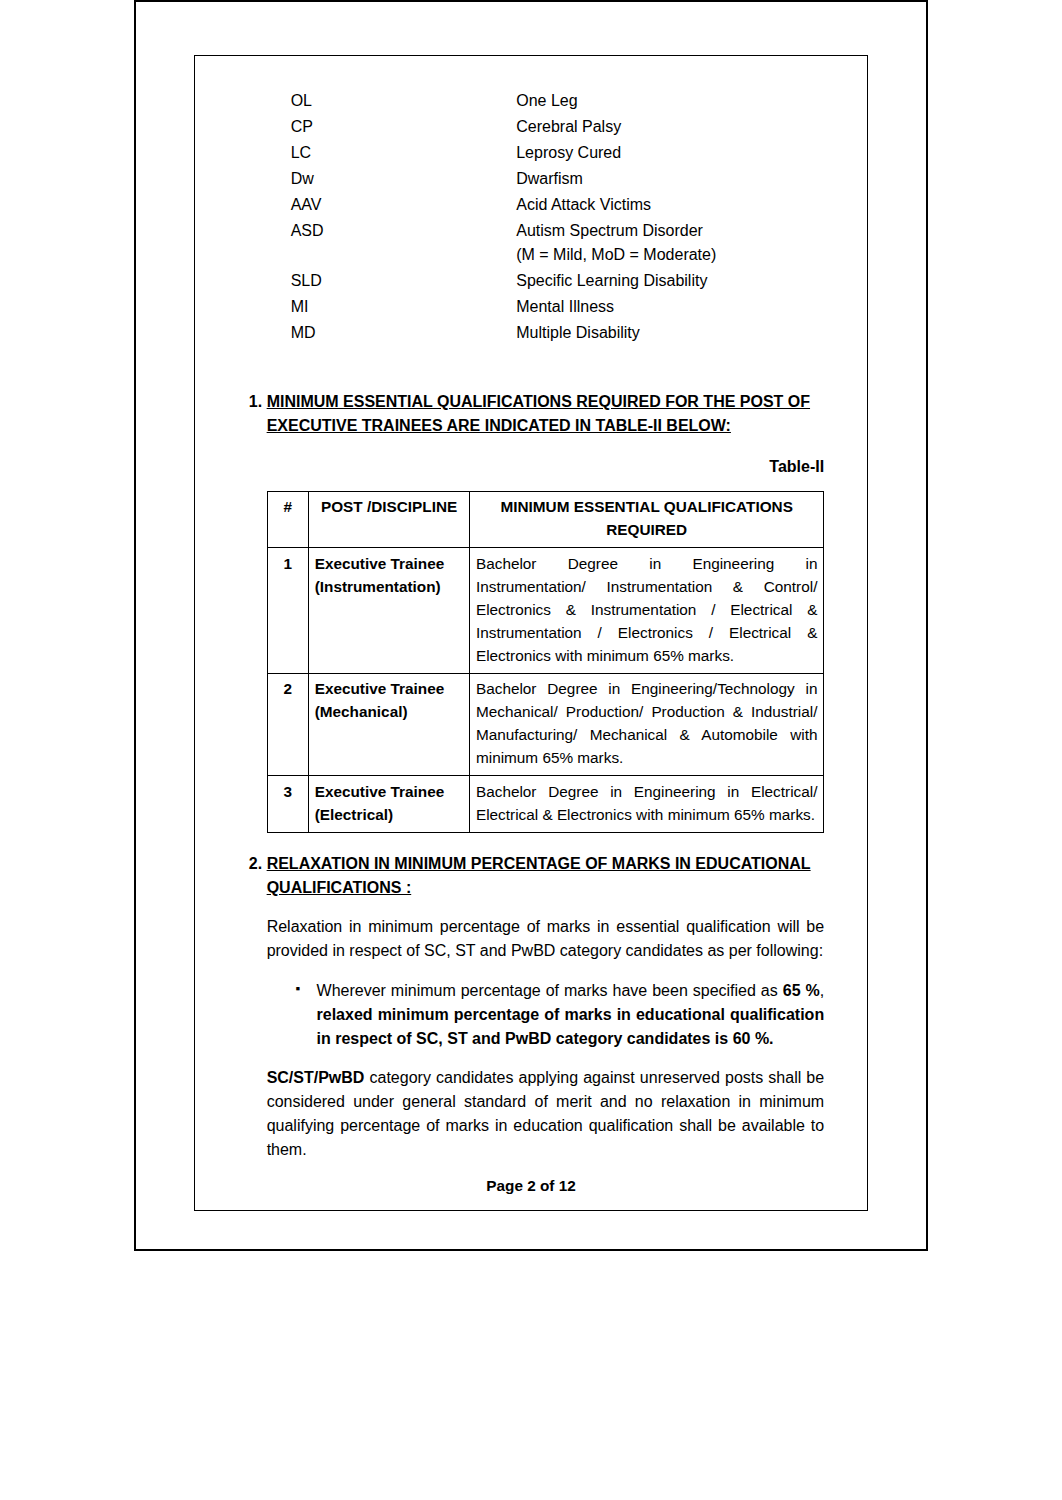| OL | One Leg |
| CP | Cerebral Palsy |
| LC | Leprosy Cured |
| Dw | Dwarfism |
| AAV | Acid Attack Victims |
| ASD | Autism Spectrum Disorder (M = Mild, MoD = Moderate) |
| SLD | Specific Learning Disability |
| MI | Mental Illness |
| MD | Multiple Disability |
MINIMUM ESSENTIAL QUALIFICATIONS REQUIRED FOR THE POST OF EXECUTIVE TRAINEES ARE INDICATED IN TABLE-II BELOW:
Table-II
| # | POST /DISCIPLINE | MINIMUM ESSENTIAL QUALIFICATIONS REQUIRED |
| --- | --- | --- |
| 1 | Executive Trainee (Instrumentation) | Bachelor Degree in Engineering in Instrumentation/ Instrumentation & Control/ Electronics & Instrumentation / Electrical & Instrumentation / Electronics / Electrical & Electronics with minimum 65% marks. |
| 2 | Executive Trainee (Mechanical) | Bachelor Degree in Engineering/Technology in Mechanical/ Production/ Production & Industrial/ Manufacturing/ Mechanical & Automobile with minimum 65% marks. |
| 3 | Executive Trainee (Electrical) | Bachelor Degree in Engineering in Electrical/ Electrical & Electronics with minimum 65% marks. |
RELAXATION IN MINIMUM PERCENTAGE OF MARKS IN EDUCATIONAL QUALIFICATIONS :
Relaxation in minimum percentage of marks in essential qualification will be provided in respect of SC, ST and PwBD category candidates as per following:
Wherever minimum percentage of marks have been specified as 65 %, relaxed minimum percentage of marks in educational qualification in respect of SC, ST and PwBD category candidates is 60 %.
SC/ST/PwBD category candidates applying against unreserved posts shall be considered under general standard of merit and no relaxation in minimum qualifying percentage of marks in education qualification shall be available to them.
Page 2 of 12